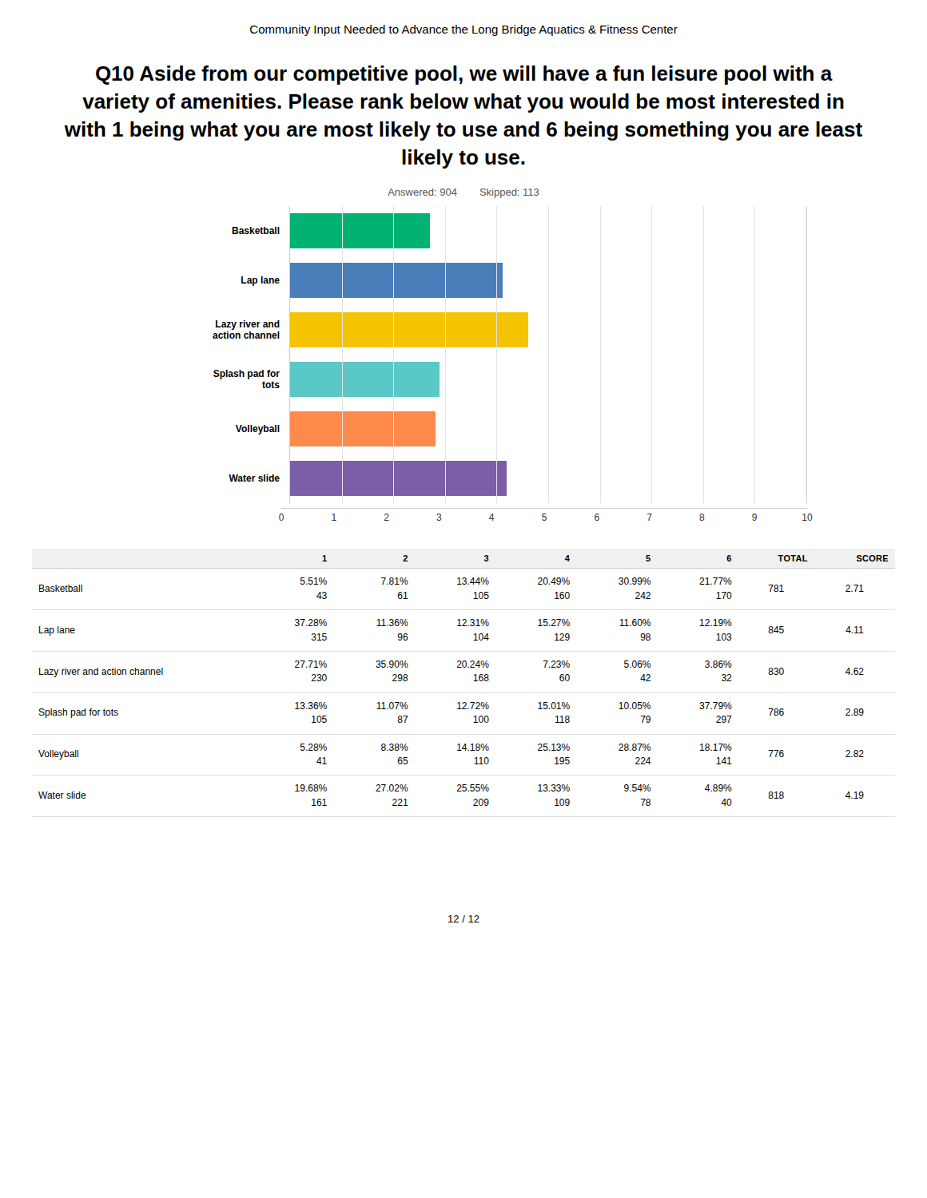Community Input Needed to Advance the Long Bridge Aquatics & Fitness Center
Q10 Aside from our competitive pool, we will have a fun leisure pool with a variety of amenities. Please rank below what you would be most interested in with 1 being what you are most likely to use and 6 being something you are least likely to use.
Answered: 904 Skipped: 113
| Basketball | |
| Lap lane | |
| Lazy river and action channel | |
| Splash pad for tots | |
| Volleyball | |
| Water slide | |
| | 0 1 2 3 4 5 6 7 8 9 10 |
| | 1 | 2 | 3 | 4 | 5 | 6 | TOTAL | SCORE |
| --- | --- | --- | --- | --- | --- | --- | --- | --- |
| Basketball | 5.51% 43 | 7.81% 61 | 13.44% 105 | 20.49% 160 | 30.99% 242 | 21.77% 170 | 781 | 2.71 |
| Lap lane | 37.28% 315 | 11.36% 96 | 12.31% 104 | 15.27% 129 | 11.60% 98 | 12.19% 103 | 845 | 4.11 |
| Lazy river and action channel | 27.71% 230 | 35.90% 298 | 20.24% 168 | 7.23% 60 | 5.06% 42 | 3.86% 32 | 830 | 4.62 |
| Splash pad for tots | 13.36% 105 | 11.07% 87 | 12.72% 100 | 15.01% 118 | 10.05% 79 | 37.79% 297 | 786 | 2.89 |
| Volleyball | 5.28% 41 | 8.38% 65 | 14.18% 110 | 25.13% 195 | 28.87% 224 | 18.17% 141 | 776 | 2.82 |
| Water slide | 19.68% 161 | 27.02% 221 | 25.55% 209 | 13.33% 109 | 9.54% 78 | 4.89% 40 | 818 | 4.19 |
12 / 12